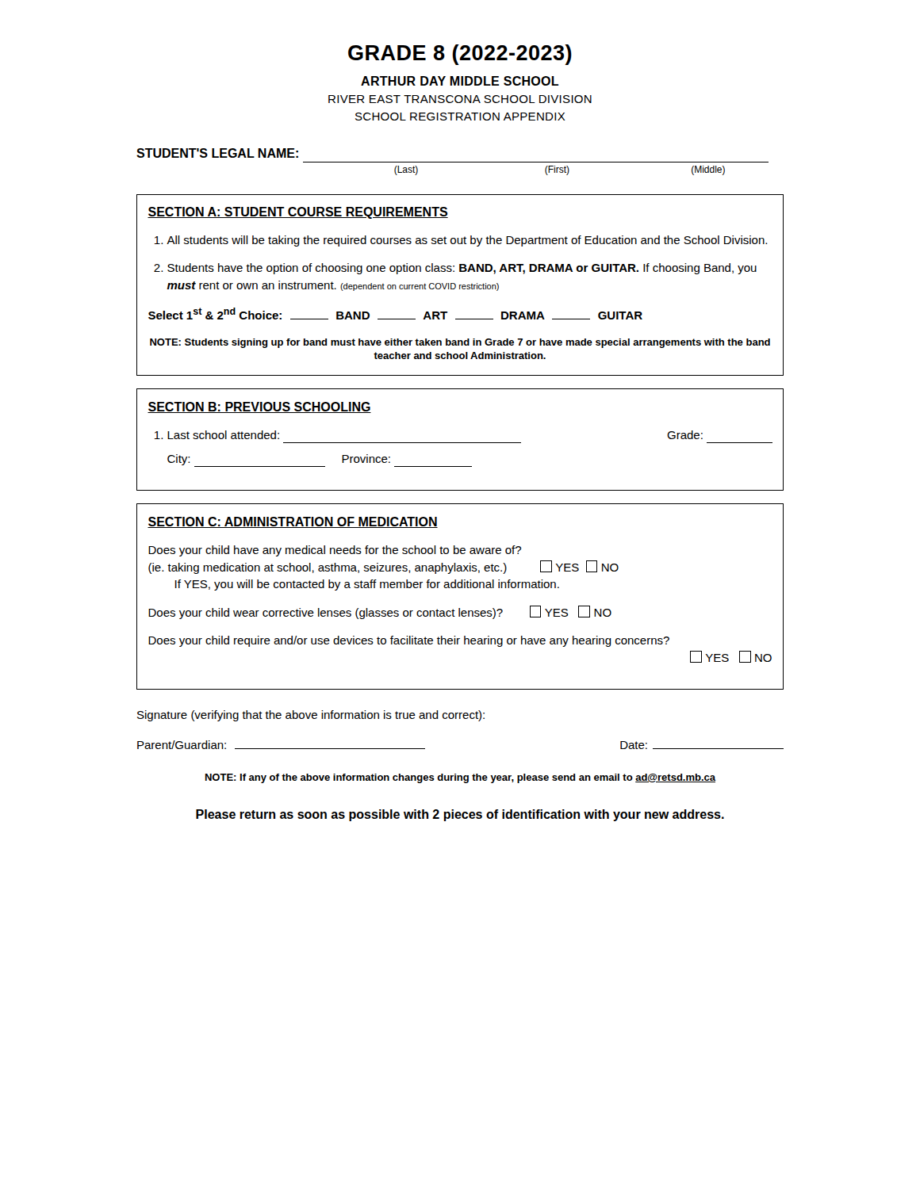GRADE 8 (2022-2023)
ARTHUR DAY MIDDLE SCHOOL
RIVER EAST TRANSCONA SCHOOL DIVISION
SCHOOL REGISTRATION APPENDIX
STUDENT'S LEGAL NAME:
(Last) (First) (Middle)
SECTION A: STUDENT COURSE REQUIREMENTS
All students will be taking the required courses as set out by the Department of Education and the School Division.
Students have the option of choosing one option class: BAND, ART, DRAMA or GUITAR. If choosing Band, you must rent or own an instrument. (dependent on current COVID restriction)
Select 1st & 2nd Choice: BAND ART DRAMA GUITAR
NOTE: Students signing up for band must have either taken band in Grade 7 or have made special arrangements with the band teacher and school Administration.
SECTION B: PREVIOUS SCHOOLING
Grade: Last school attended:
City: Province:
SECTION C: ADMINISTRATION OF MEDICATION
Does your child have any medical needs for the school to be aware of?
(ie. taking medication at school, asthma, seizures, anaphylaxis, etc.) YES NO If YES, you will be contacted by a staff member for additional information.
Does your child wear corrective lenses (glasses or contact lenses)? YES NO
Does your child require and/or use devices to facilitate their hearing or have any hearing concerns? YES NO
Signature (verifying that the above information is true and correct):
Parent/Guardian: Date:
NOTE: If any of the above information changes during the year, please send an email to ad@retsd.mb.ca
Please return as soon as possible with 2 pieces of identification with your new address.